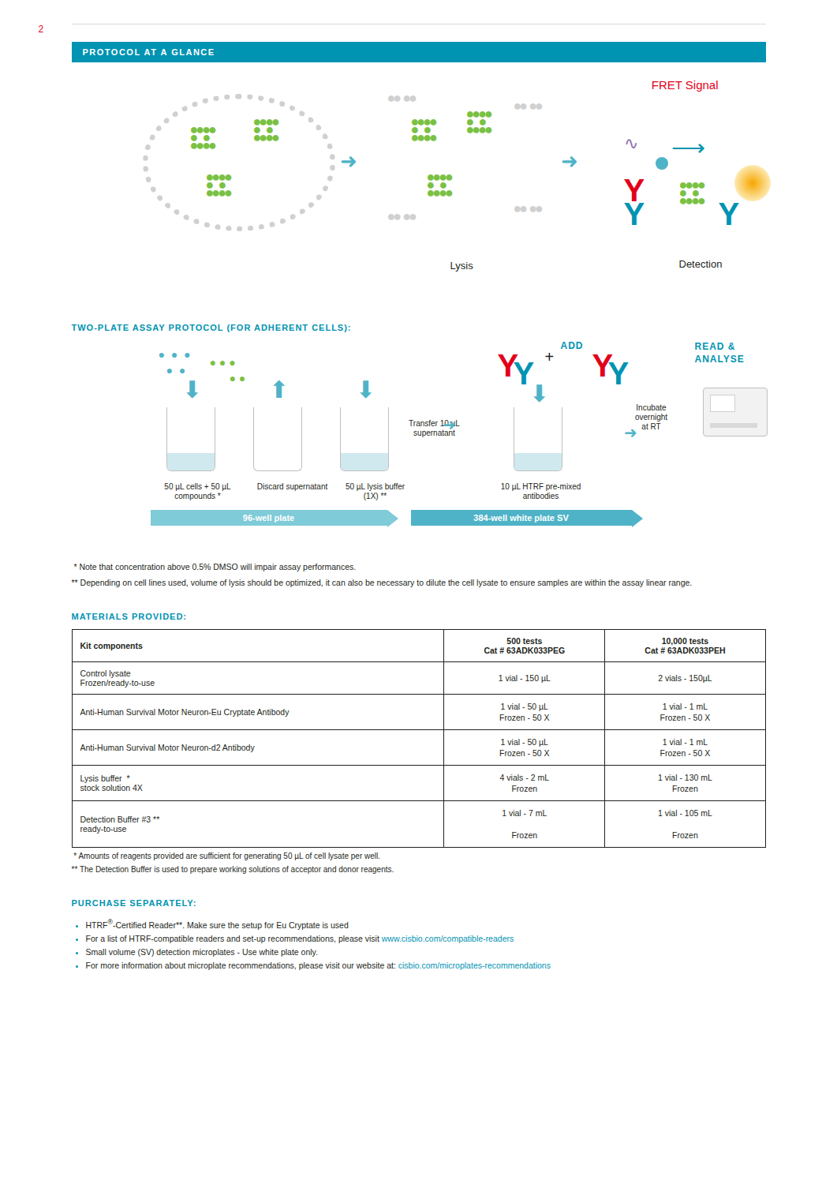2
PROTOCOL AT A GLANCE
FRET Signal
●●●●
● ●
●●●●
●●●●
● ●
●●●●
●●●●
● ●
●●●●
➜
●●●●
● ●
●●●●
●●●●
● ●
●●●●
●●●●
● ●
●●●●
●● ●●
●● ●●
●● ●●
●● ●●
➜
Y
Y
∿
●●●●
● ●
●●●●
Y
⟶
Lysis
Detection
TWO-PLATE ASSAY PROTOCOL (FOR ADHERENT CELLS):
● ● ●
● ● ●
● ●
● ●
⬇
⬆
⬇
Transfer 10 µL
supernatant
➜
Y
Y
+
ADD
Y
Y
⬇
Incubate
overnight
at RT
➜
READ &
ANALYSE
50 µL cells + 50 µL
compounds *
Discard supernatant
50 µL lysis buffer
(1X) **
10 µL HTRF pre-mixed
antibodies
96-well plate
384-well white plate SV
* Note that concentration above 0.5% DMSO will impair assay performances.
** Depending on cell lines used, volume of lysis should be optimized, it can also be necessary to dilute the cell lysate to ensure samples are within the assay linear range.
MATERIALS PROVIDED:
| Kit components | 500 tests Cat # 63ADK033PEG | 10,000 tests Cat # 63ADK033PEH |
| --- | --- | --- |
| Control lysate Frozen/ready-to-use | 1 vial - 150 µL | 2 vials - 150µL |
| Anti-Human Survival Motor Neuron-Eu Cryptate Antibody | 1 vial - 50 µL Frozen - 50 X | 1 vial - 1 mL Frozen - 50 X |
| Anti-Human Survival Motor Neuron-d2 Antibody | 1 vial - 50 µL Frozen - 50 X | 1 vial - 1 mL Frozen - 50 X |
| Lysis buffer * stock solution 4X | 4 vials - 2 mL Frozen | 1 vial - 130 mL Frozen |
| Detection Buffer #3 ** ready-to-use | 1 vial - 7 mL Frozen | 1 vial - 105 mL Frozen |
* Amounts of reagents provided are sufficient for generating 50 µL of cell lysate per well.
** The Detection Buffer is used to prepare working solutions of acceptor and donor reagents.
PURCHASE SEPARATELY:
HTRF®-Certified Reader**. Make sure the setup for Eu Cryptate is used
For a list of HTRF-compatible readers and set-up recommendations, please visit www.cisbio.com/compatible-readers
Small volume (SV) detection microplates - Use white plate only.
For more information about microplate recommendations, please visit our website at: cisbio.com/microplates-recommendations